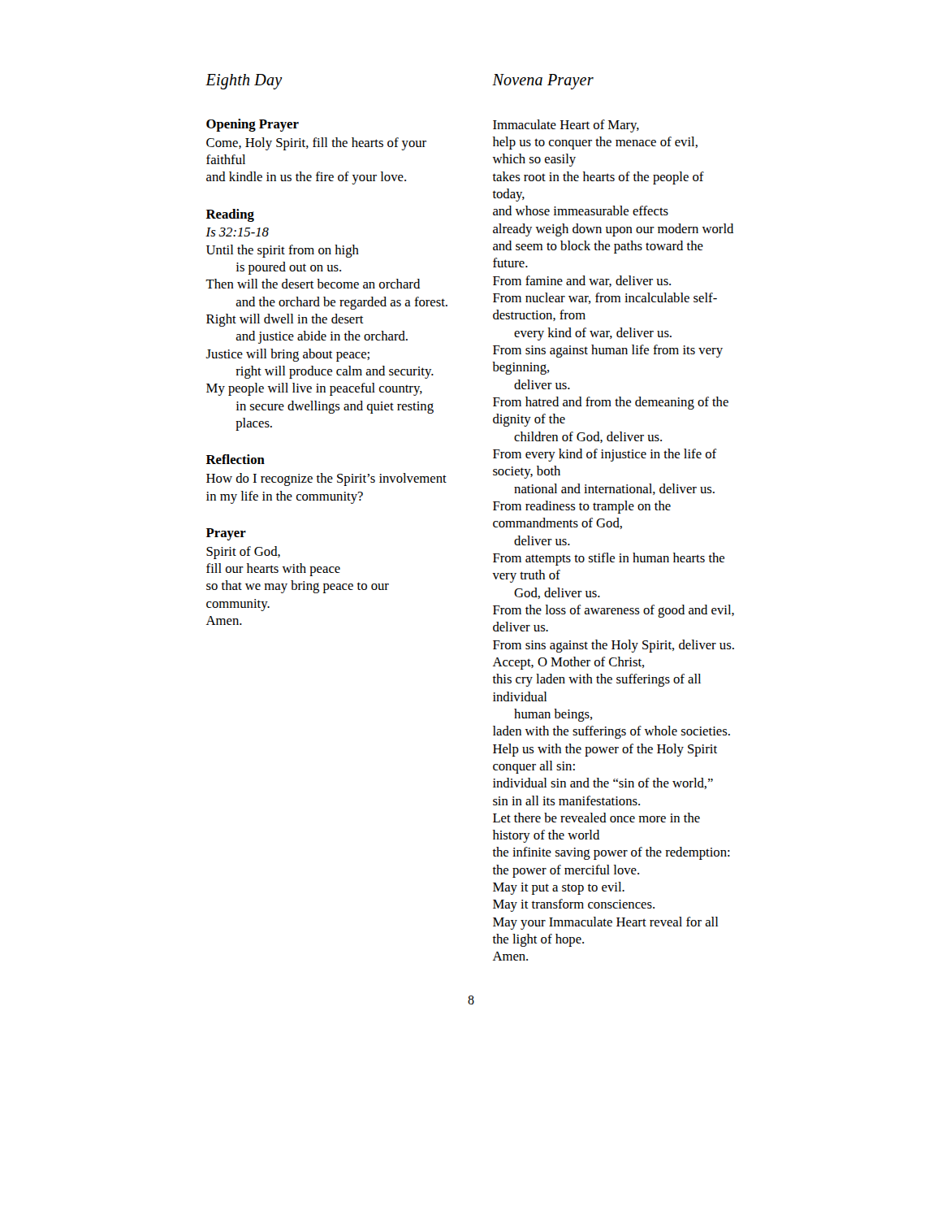Eighth Day
Opening Prayer
Come, Holy Spirit, fill the hearts of your faithful
and kindle in us the fire of your love.
Reading
Is 32:15-18
Until the spirit from on high
is poured out on us. Then will the desert become an orchard
and the orchard be regarded as a forest. Right will dwell in the desert
and justice abide in the orchard. Justice will bring about peace;
right will produce calm and security. My people will live in peaceful country,
in secure dwellings and quiet resting places.
Reflection
How do I recognize the Spirit’s involvement in my life in the community?
Prayer
Spirit of God,
fill our hearts with peace
so that we may bring peace to our community.
Amen.
Novena Prayer
Immaculate Heart of Mary,
help us to conquer the menace of evil,
which so easily
takes root in the hearts of the people of today,
and whose immeasurable effects
already weigh down upon our modern world
and seem to block the paths toward the future.
From famine and war, deliver us.
From nuclear war, from incalculable self-destruction, from
every kind of war, deliver us. From sins against human life from its very beginning,
deliver us. From hatred and from the demeaning of the dignity of the
children of God, deliver us. From every kind of injustice in the life of society, both
national and international, deliver us. From readiness to trample on the commandments of God,
deliver us. From attempts to stifle in human hearts the very truth of
God, deliver us. From the loss of awareness of good and evil, deliver us.
From sins against the Holy Spirit, deliver us.
Accept, O Mother of Christ,
this cry laden with the sufferings of all individual
human beings, laden with the sufferings of whole societies.
Help us with the power of the Holy Spirit conquer all sin:
individual sin and the “sin of the world,”
sin in all its manifestations.
Let there be revealed once more in the history of the world
the infinite saving power of the redemption:
the power of merciful love.
May it put a stop to evil.
May it transform consciences.
May your Immaculate Heart reveal for all the light of hope.
Amen.
8